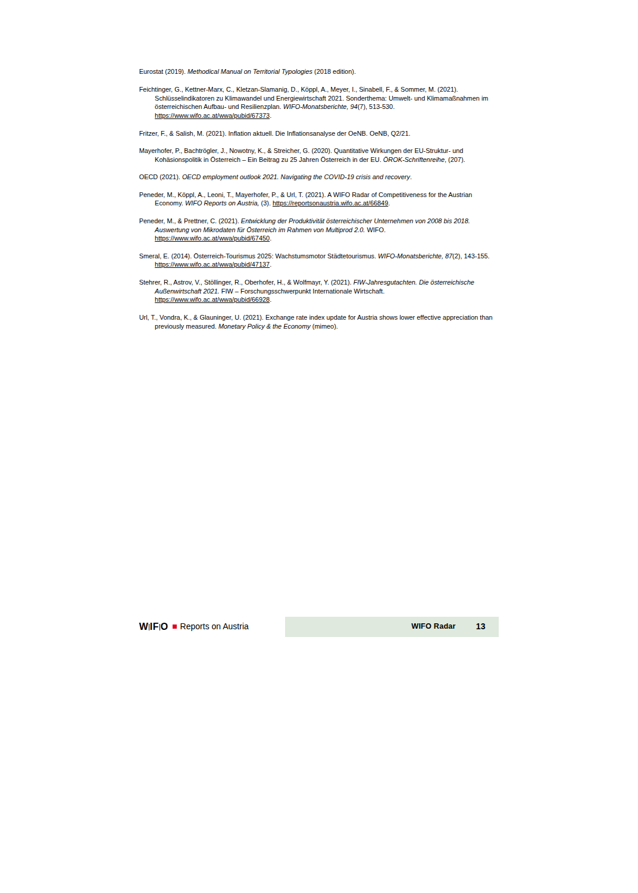Eurostat (2019). Methodical Manual on Territorial Typologies (2018 edition).
Feichtinger, G., Kettner-Marx, C., Kletzan-Slamanig, D., Köppl, A., Meyer, I., Sinabell, F., & Sommer, M. (2021). Schlüsselindikatoren zu Klimawandel und Energiewirtschaft 2021. Sonderthema: Umwelt- und Klimamaßnahmen im österreichischen Aufbau- und Resilienzplan. WIFO-Monatsberichte, 94(7), 513-530. https://www.wifo.ac.at/wwa/pubid/67373.
Fritzer, F., & Salish, M. (2021). Inflation aktuell. Die Inflationsanalyse der OeNB. OeNB, Q2/21.
Mayerhofer, P., Bachtrögler, J., Nowotny, K., & Streicher, G. (2020). Quantitative Wirkungen der EU-Struktur- und Kohäsionspolitik in Österreich – Ein Beitrag zu 25 Jahren Österreich in der EU. ÖROK-Schriftenreihe, (207).
OECD (2021). OECD employment outlook 2021. Navigating the COVID-19 crisis and recovery.
Peneder, M., Köppl, A., Leoni, T., Mayerhofer, P., & Url, T. (2021). A WIFO Radar of Competitiveness for the Austrian Economy. WIFO Reports on Austria, (3). https://reportsonaustria.wifo.ac.at/66849.
Peneder, M., & Prettner, C. (2021). Entwicklung der Produktivität österreichischer Unternehmen von 2008 bis 2018. Auswertung von Mikrodaten für Österreich im Rahmen von Multiprod 2.0. WIFO. https://www.wifo.ac.at/wwa/pubid/67450.
Smeral, E. (2014). Österreich-Tourismus 2025: Wachstumsmotor Städtetourismus. WIFO-Monatsberichte, 87(2), 143-155. https://www.wifo.ac.at/wwa/pubid/47137.
Stehrer, R., Astrov, V., Stöllinger, R., Oberhofer, H., & Wolfmayr, Y. (2021). FIW-Jahresgutachten. Die österreichische Außenwirtschaft 2021. FIW – Forschungsschwerpunkt Internationale Wirtschaft. https://www.wifo.ac.at/wwa/pubid/66928.
Url, T., Vondra, K., & Glauninger, U. (2021). Exchange rate index update for Austria shows lower effective appreciation than previously measured. Monetary Policy & the Economy (mimeo).
W IF O Reports on Austria
WIFO Radar 13